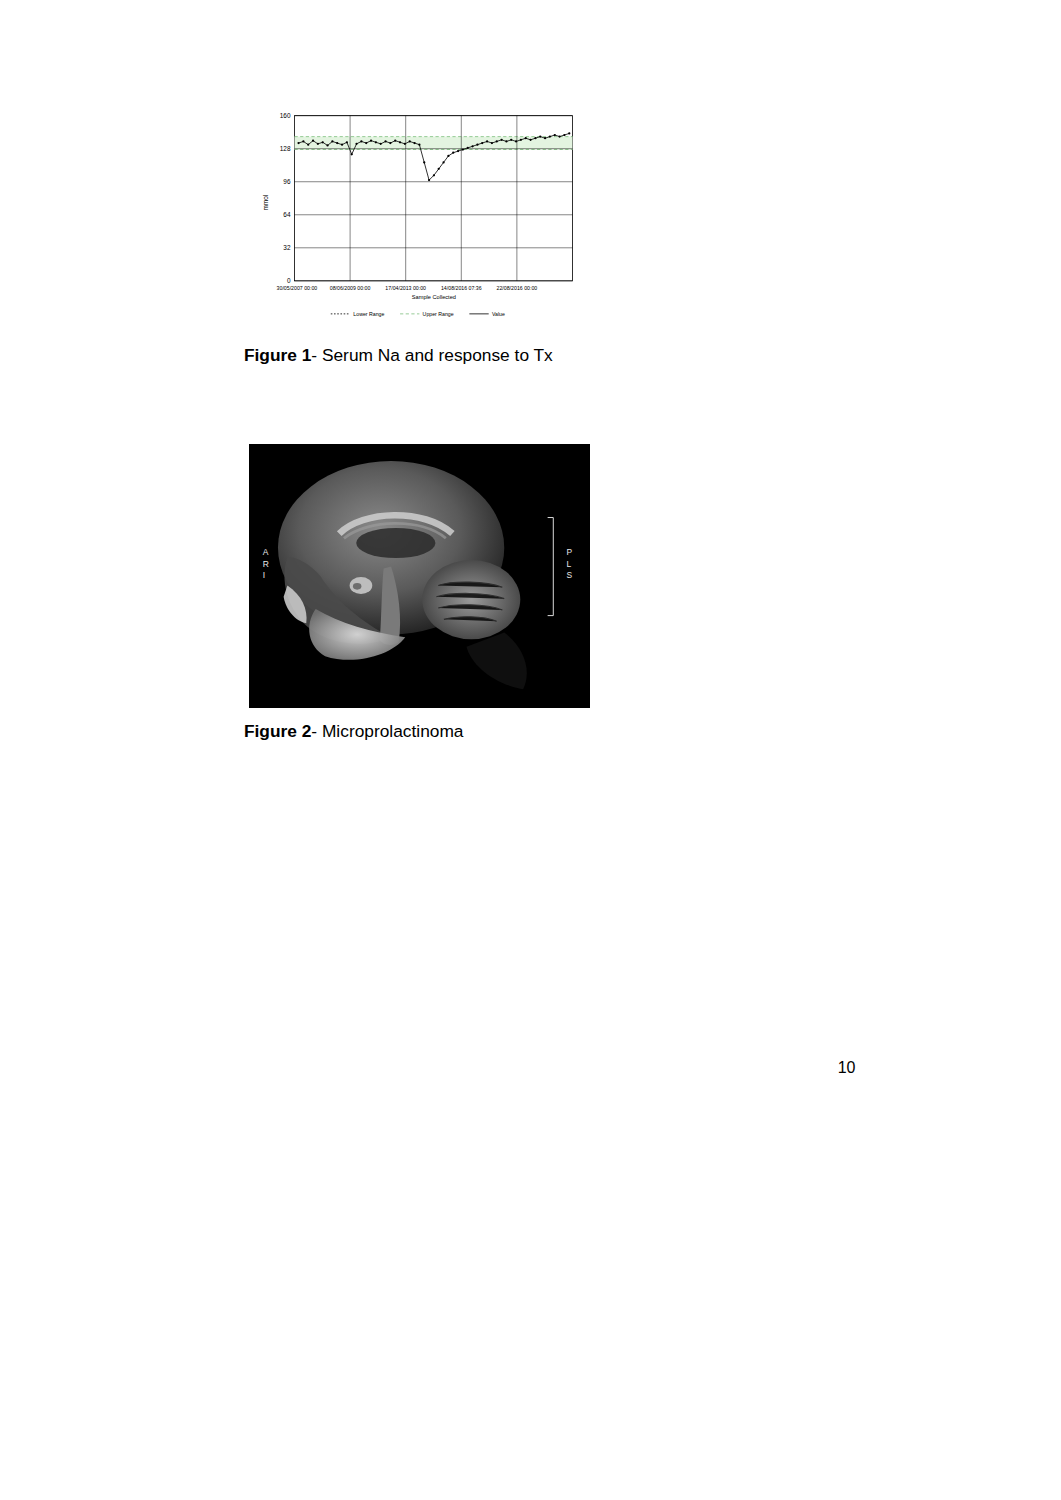160 128 96 64 32 0 mmol 30/05/2007 00:00 08/06/2009 00:00 17/04/2013 00:00 14/08/2016 07:36 22/08/2016 00:00 Sample Collected Lower Range Upper Range Value
Figure 1- Serum Na and response to Tx
A R I P L S
Figure 2- Microprolactinoma
10